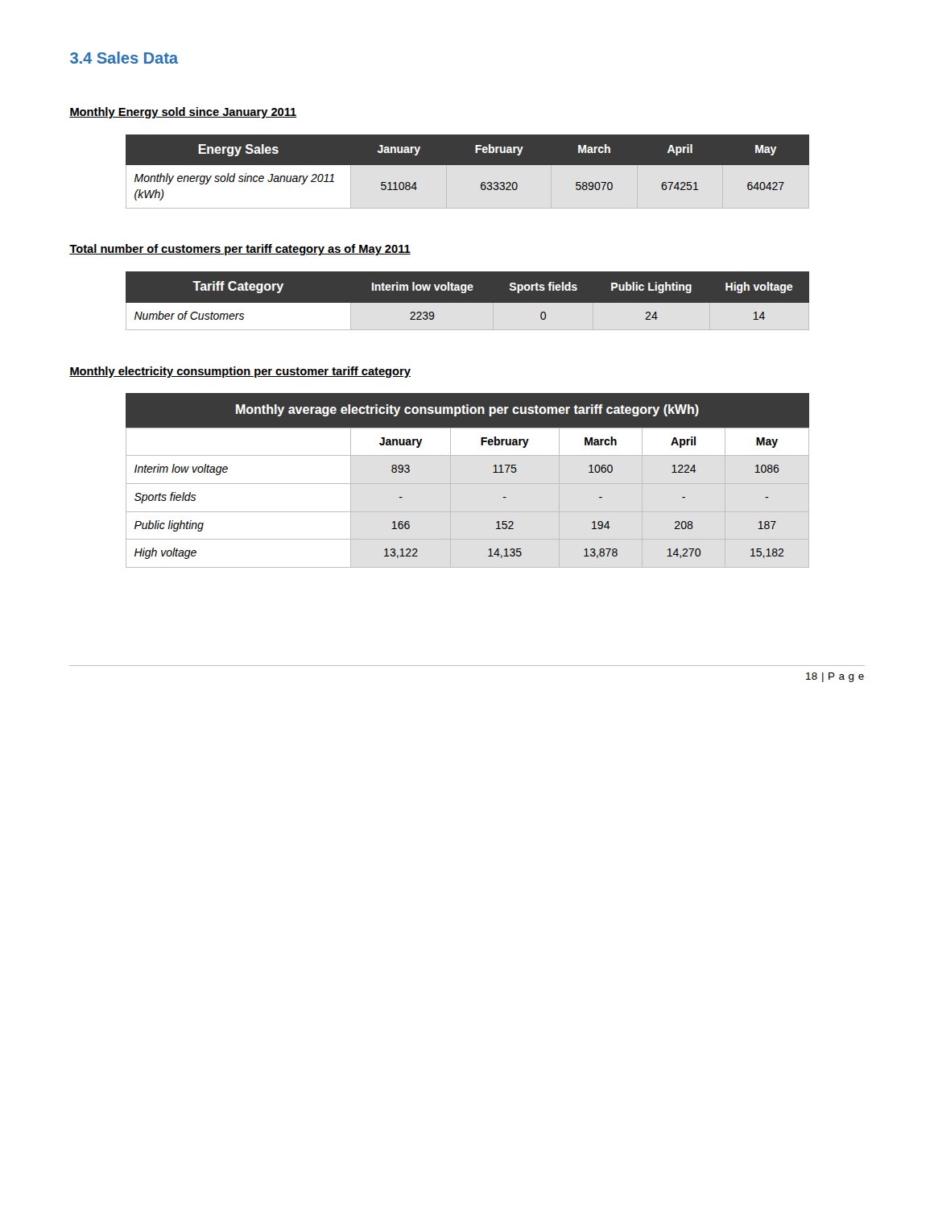3.4 Sales Data
Monthly Energy sold since January 2011
| Energy Sales | January | February | March | April | May |
| --- | --- | --- | --- | --- | --- |
| Monthly energy sold since January 2011 (kWh) | 511084 | 633320 | 589070 | 674251 | 640427 |
Total number of customers per tariff category as of May 2011
| Tariff Category | Interim low voltage | Sports fields | Public Lighting | High voltage |
| --- | --- | --- | --- | --- |
| Number of Customers | 2239 | 0 | 24 | 14 |
Monthly electricity consumption per customer tariff category
Monthly average electricity consumption per customer tariff category (kWh)
| | January | February | March | April | May |
| --- | --- | --- | --- | --- | --- |
| Interim low voltage | 893 | 1175 | 1060 | 1224 | 1086 |
| Sports fields | - | - | - | - | - |
| Public lighting | 166 | 152 | 194 | 208 | 187 |
| High voltage | 13,122 | 14,135 | 13,878 | 14,270 | 15,182 |
18 | P a g e